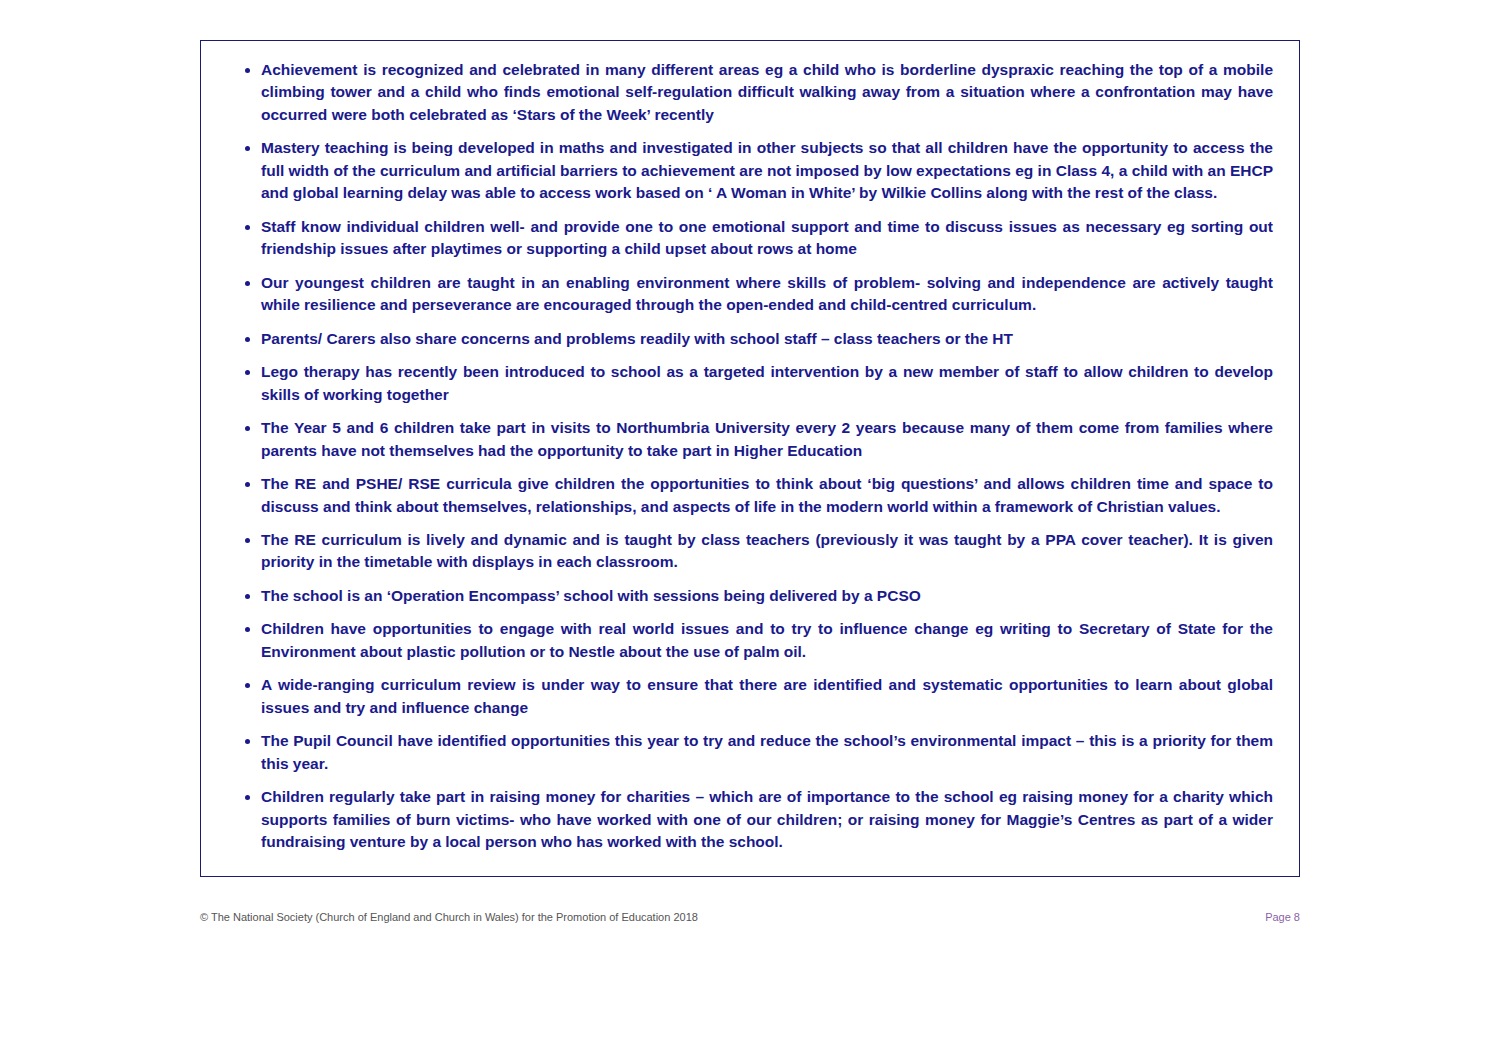Achievement is recognized and celebrated in many different areas eg a child who is borderline dyspraxic reaching the top of a mobile climbing tower and a child who finds emotional self-regulation difficult walking away from a situation where a confrontation may have occurred were both celebrated as ‘Stars of the Week’ recently
Mastery teaching is being developed in maths and investigated in other subjects so that all children have the opportunity to access the full width of the curriculum and artificial barriers to achievement are not imposed by low expectations eg in Class 4, a child with an EHCP and global learning delay was able to access work based on ‘ A Woman in White’ by Wilkie Collins along with the rest of the class.
Staff know individual children well- and provide one to one emotional support and time to discuss issues as necessary eg sorting out friendship issues after playtimes or supporting a child upset about rows at home
Our youngest children are taught in an enabling environment where skills of problem- solving and independence are actively taught while resilience and perseverance are encouraged through the open-ended and child-centred curriculum.
Parents/ Carers also share concerns and problems readily with school staff – class teachers or the HT
Lego therapy has recently been introduced to school as a targeted intervention by a new member of staff to allow children to develop skills of working together
The Year 5 and 6 children take part in visits to Northumbria University every 2 years because many of them come from families where parents have not themselves had the opportunity to take part in Higher Education
The RE and PSHE/ RSE curricula give children the opportunities to think about ‘big questions’ and allows children time and space to discuss and think about themselves, relationships, and aspects of life in the modern world within a framework of Christian values.
The RE curriculum is lively and dynamic and is taught by class teachers (previously it was taught by a PPA cover teacher). It is given priority in the timetable with displays in each classroom.
The school is an ‘Operation Encompass’ school with sessions being delivered by a PCSO
Children have opportunities to engage with real world issues and to try to influence change eg writing to Secretary of State for the Environment about plastic pollution or to Nestle about the use of palm oil.
A wide-ranging curriculum review is under way to ensure that there are identified and systematic opportunities to learn about global issues and try and influence change
The Pupil Council have identified opportunities this year to try and reduce the school’s environmental impact – this is a priority for them this year.
Children regularly take part in raising money for charities – which are of importance to the school eg raising money for a charity which supports families of burn victims- who have worked with one of our children; or raising money for Maggie’s Centres as part of a wider fundraising venture by a local person who has worked with the school.
© The National Society (Church of England and Church in Wales) for the Promotion of Education 2018 Page 8